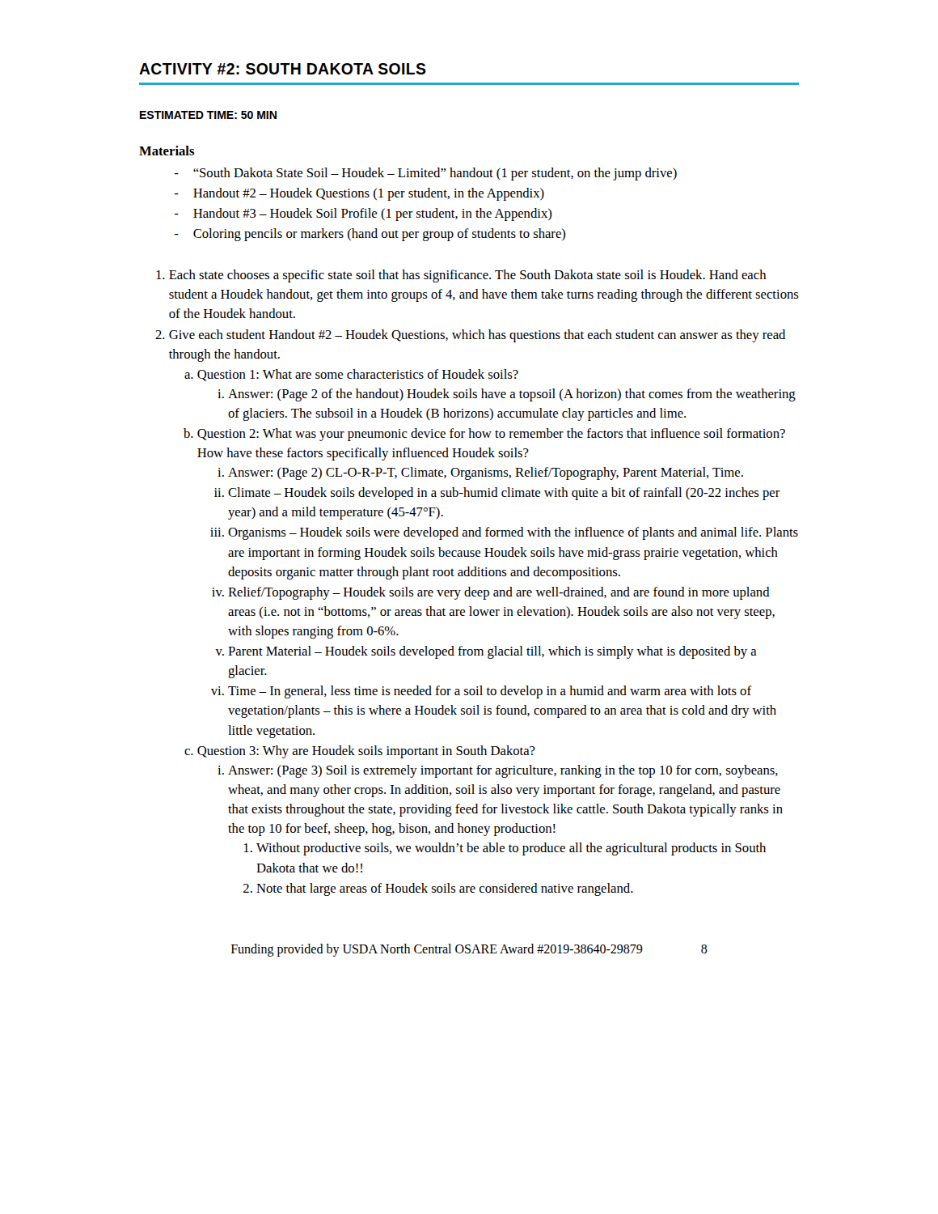ACTIVITY #2: SOUTH DAKOTA SOILS
ESTIMATED TIME: 50 MIN
Materials
“South Dakota State Soil – Houdek – Limited” handout (1 per student, on the jump drive)
Handout #2 – Houdek Questions (1 per student, in the Appendix)
Handout #3 – Houdek Soil Profile (1 per student, in the Appendix)
Coloring pencils or markers (hand out per group of students to share)
Each state chooses a specific state soil that has significance. The South Dakota state soil is Houdek. Hand each student a Houdek handout, get them into groups of 4, and have them take turns reading through the different sections of the Houdek handout.
Give each student Handout #2 – Houdek Questions, which has questions that each student can answer as they read through the handout.
Question 1: What are some characteristics of Houdek soils?
Answer: (Page 2 of the handout) Houdek soils have a topsoil (A horizon) that comes from the weathering of glaciers. The subsoil in a Houdek (B horizons) accumulate clay particles and lime.
Question 2: What was your pneumonic device for how to remember the factors that influence soil formation? How have these factors specifically influenced Houdek soils?
Answer: (Page 2) CL-O-R-P-T, Climate, Organisms, Relief/Topography, Parent Material, Time.
Climate – Houdek soils developed in a sub-humid climate with quite a bit of rainfall (20-22 inches per year) and a mild temperature (45-47°F).
Organisms – Houdek soils were developed and formed with the influence of plants and animal life. Plants are important in forming Houdek soils because Houdek soils have mid-grass prairie vegetation, which deposits organic matter through plant root additions and decompositions.
Relief/Topography – Houdek soils are very deep and are well-drained, and are found in more upland areas (i.e. not in “bottoms,” or areas that are lower in elevation). Houdek soils are also not very steep, with slopes ranging from 0-6%.
Parent Material – Houdek soils developed from glacial till, which is simply what is deposited by a glacier.
Time – In general, less time is needed for a soil to develop in a humid and warm area with lots of vegetation/plants – this is where a Houdek soil is found, compared to an area that is cold and dry with little vegetation.
Question 3: Why are Houdek soils important in South Dakota?
Answer: (Page 3) Soil is extremely important for agriculture, ranking in the top 10 for corn, soybeans, wheat, and many other crops. In addition, soil is also very important for forage, rangeland, and pasture that exists throughout the state, providing feed for livestock like cattle. South Dakota typically ranks in the top 10 for beef, sheep, hog, bison, and honey production!
Without productive soils, we wouldn’t be able to produce all the agricultural products in South Dakota that we do!!
Note that large areas of Houdek soils are considered native rangeland.
Funding provided by USDA North Central OSARE Award #2019-38640-298798